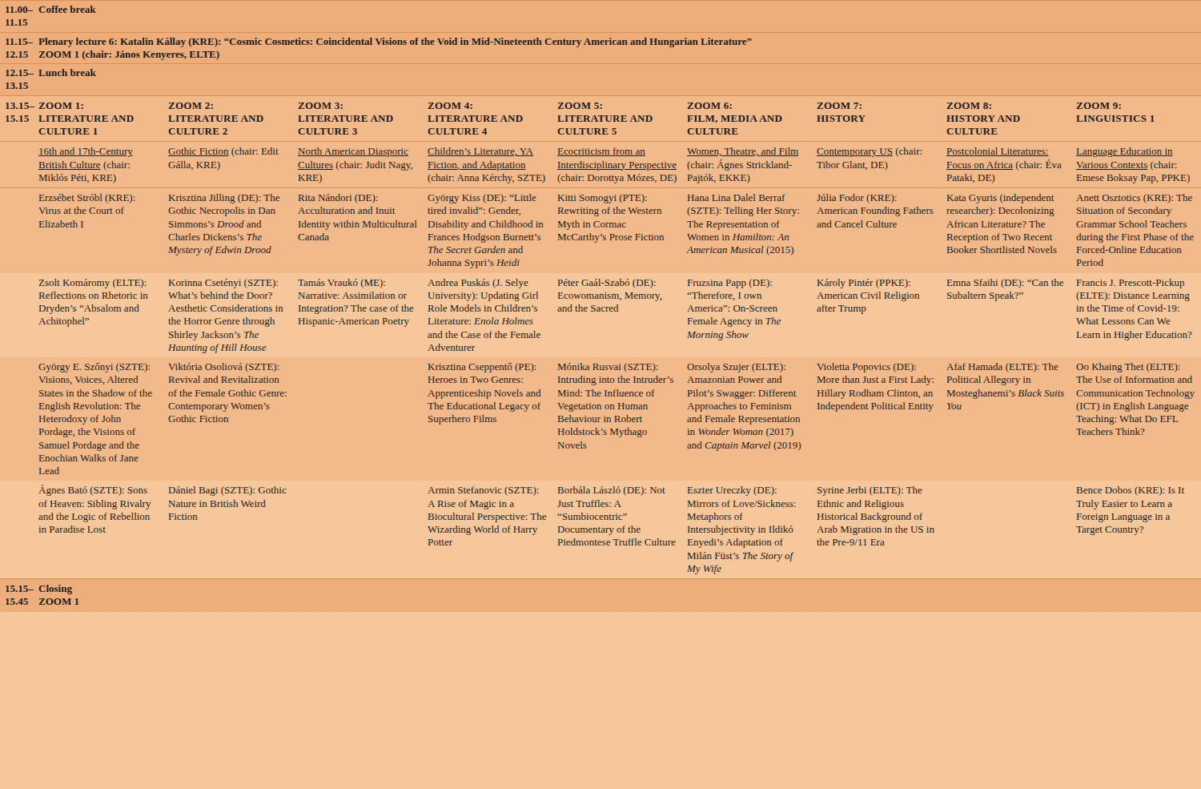| 11.00– 11.15 | Coffee break |
| 11.15– 12.15 | Plenary lecture 6: Katalin Kállay (KRE): “Cosmic Cosmetics: Coincidental Visions of the Void in Mid-Nineteenth Century American and Hungarian Literature” ZOOM 1 (chair: János Kenyeres, ELTE) |
| 12.15– 13.15 | Lunch break |
| 13.15– 15.15 | ZOOM 1: LITERATURE AND CULTURE 1 | ZOOM 2: LITERATURE AND CULTURE 2 | ZOOM 3: LITERATURE AND CULTURE 3 | ZOOM 4: LITERATURE AND CULTURE 4 | ZOOM 5: LITERATURE AND CULTURE 5 | ZOOM 6: FILM, MEDIA AND CULTURE | ZOOM 7: HISTORY | ZOOM 8: HISTORY AND CULTURE | ZOOM 9: LINGUISTICS 1 |
| | 16th and 17th-Century British Culture (chair: Miklós Péti, KRE) | Gothic Fiction (chair: Edit Gálla, KRE) | North American Diasporic Cultures (chair: Judit Nagy, KRE) | Children’s Literature, YA Fiction, and Adaptation (chair: Anna Kérchy, SZTE) | Ecocriticism from an Interdisciplinary Perspective (chair: Dorottya Mózes, DE) | Women, Theatre, and Film (chair: Ágnes Strickland-Pajtók, EKKE) | Contemporary US (chair: Tibor Glant, DE) | Postcolonial Literatures: Focus on Africa (chair: Éva Pataki, DE) | Language Education in Various Contexts (chair: Emese Boksay Pap, PPKE) |
| | Erzsébet Stróbl (KRE): Virus at the Court of Elizabeth I | Krisztina Jilling (DE): The Gothic Necropolis in Dan Simmons’s Drood and Charles Dickens’s The Mystery of Edwin Drood | Rita Nándori (DE): Acculturation and Inuit Identity within Multicultural Canada | György Kiss (DE): “Little tired invalid”: Gender, Disability and Childhood in Frances Hodgson Burnett’s The Secret Garden and Johanna Sypri’s Heidi | Kitti Somogyi (PTE): Rewriting of the Western Myth in Cormac McCarthy’s Prose Fiction | Hana Lina Dalel Berraf (SZTE): Telling Her Story: The Representation of Women in Hamilton: An American Musical (2015) | Júlia Fodor (KRE): American Founding Fathers and Cancel Culture | Kata Gyuris (independent researcher): Decolonizing African Literature? The Reception of Two Recent Booker Shortlisted Novels | Anett Osztotics (KRE): The Situation of Secondary Grammar School Teachers during the First Phase of the Forced-Online Education Period |
| | Zsolt Komáromy (ELTE): Reflections on Rhetoric in Dryden’s “Absalom and Achitophel” | Korinna Csetényi (SZTE): What’s behind the Door? Aesthetic Considerations in the Horror Genre through Shirley Jackson’s The Haunting of Hill House | Tamás Vraukó (ME): Narrative: Assimilation or Integration? The case of the Hispanic-American Poetry | Andrea Puskás (J. Selye University): Updating Girl Role Models in Children’s Literature: Enola Holmes and the Case of the Female Adventurer | Péter Gaál-Szabó (DE): Ecowomanism, Memory, and the Sacred | Fruzsina Papp (DE): “Therefore, I own America”: On-Screen Female Agency in The Morning Show | Károly Pintér (PPKE): American Civil Religion after Trump | Emna Sfaihi (DE): “Can the Subaltern Speak?” | Francis J. Prescott-Pickup (ELTE): Distance Learning in the Time of Covid-19: What Lessons Can We Learn in Higher Education? |
| | György E. Szőnyi (SZTE): Visions, Voices, Altered States in the Shadow of the English Revolution: The Heterodoxy of John Pordage, the Visions of Samuel Pordage and the Enochian Walks of Jane Lead | Viktória Osoliová (SZTE): Revival and Revitalization of the Female Gothic Genre: Contemporary Women’s Gothic Fiction | | Krisztina Cseppentő (PE): Heroes in Two Genres: Apprenticeship Novels and The Educational Legacy of Superhero Films | Mónika Rusvai (SZTE): Intruding into the Intruder’s Mind: The Influence of Vegetation on Human Behaviour in Robert Holdstock’s Mythago Novels | Orsolya Szujer (ELTE): Amazonian Power and Pilot’s Swagger: Different Approaches to Feminism and Female Representation in Wonder Woman (2017) and Captain Marvel (2019) | Violetta Popovics (DE): More than Just a First Lady: Hillary Rodham Clinton, an Independent Political Entity | Afaf Hamada (ELTE): The Political Allegory in Mosteghanemi’s Black Suits You | Oo Khaing Thet (ELTE): The Use of Information and Communication Technology (ICT) in English Language Teaching: What Do EFL Teachers Think? |
| | Ágnes Bató (SZTE): Sons of Heaven: Sibling Rivalry and the Logic of Rebellion in Paradise Lost | Dániel Bagi (SZTE): Gothic Nature in British Weird Fiction | | Armin Stefanovic (SZTE): A Rise of Magic in a Biocultural Perspective: The Wizarding World of Harry Potter | Borbála László (DE): Not Just Truffles: A “Sumbiocentric” Documentary of the Piedmontese Truffle Culture | Eszter Ureczky (DE): Mirrors of Love/Sickness: Metaphors of Intersubjectivity in Ildikó Enyedi’s Adaptation of Milán Füst’s The Story of My Wife | Syrine Jerbi (ELTE): The Ethnic and Religious Historical Background of Arab Migration in the US in the Pre-9/11 Era | | Bence Dobos (KRE): Is It Truly Easier to Learn a Foreign Language in a Target Country? |
| 15.15– 15.45 | Closing ZOOM 1 |